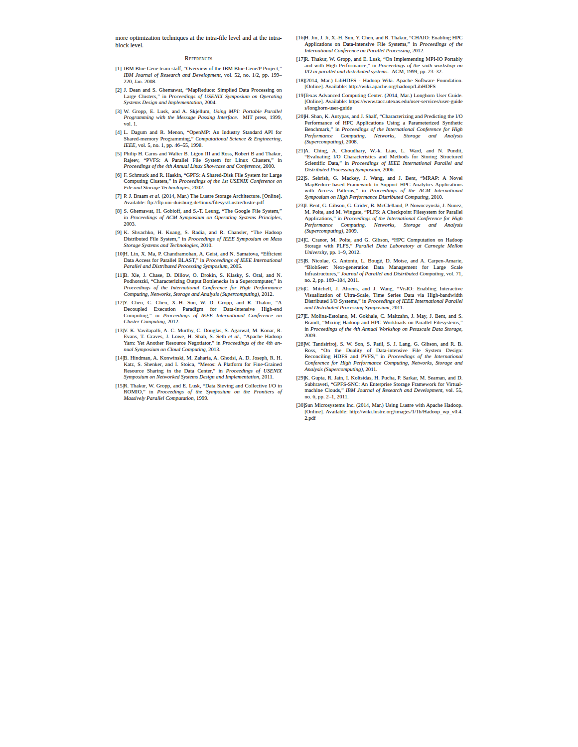more optimization techniques at the intra-file level and at the intra-block level.
References
[1] IBM Blue Gene team staff, “Overview of the IBM Blue Gene/P Project,” IBM Journal of Research and Development, vol. 52, no. 1/2, pp. 199–220, Jan. 2008.
[2] J. Dean and S. Ghemawat, “MapReduce: Simplied Data Processing on Large Clusters,” in Proceedings of USENIX Symposium on Operating Systems Design and Implementation, 2004.
[3] W. Gropp, E. Lusk, and A. Skjellum, Using MPI: Portable Parallel Programming with the Message Passing Interface. MIT press, 1999, vol. 1.
[4] L. Dagum and R. Menon, “OpenMP: An Industry Standard API for Shared-memory Programming,” Computational Science & Engineering, IEEE, vol. 5, no. 1, pp. 46–55, 1998.
[5] Philip H. Carns and Walter B. Ligon III and Ross, Robert B and Thakur, Rajeev, “PVFS: A Parallel File System for Linux Clusters,” in Proceedings of the 4th Annual Linux Showcase and Conference, 2000.
[6] F. Schmuck and R. Haskin, “GPFS: A Shared-Disk File System for Large Computing Clusters,” in Proceedings of the 1st USENIX Conference on File and Storage Technologies, 2002.
[7] P. J. Braam et al. (2014, Mar.) The Lustre Storage Architecture. [Online]. Available: ftp://ftp.uni-duisburg.de/linux/filesys/Lustre/lustre.pdf
[8] S. Ghemawat, H. Gobioff, and S.-T. Leung, “The Google File System,” in Proceedings of ACM Symposium on Operating Systems Principles, 2003.
[9] K. Shvachko, H. Kuang, S. Radia, and R. Chansler, “The Hadoop Distributed File System,” in Proceedings of IEEE Symposium on Mass Storage Systems and Technologies, 2010.
[10] H. Lin, X. Ma, P. Chandramohan, A. Geist, and N. Samatova, “Efficient Data Access for Parallel BLAST,” in Proceedings of IEEE International Parallel and Distributed Processing Symposium, 2005.
[11] B. Xie, J. Chase, D. Dillow, O. Drokin, S. Klasky, S. Oral, and N. Podhorszki, “Characterizing Output Bottlenecks in a Supercomputer,” in Proceedings of the International Conference for High Performance Computing, Networks, Storage and Analysis (Supercomputing), 2012.
[12] Y. Chen, C. Chen, X.-H. Sun, W. D. Gropp, and R. Thakur, “A Decoupled Execution Paradigm for Data-intensive High-end Computing,” in Proceedings of IEEE International Conference on Cluster Computing, 2012.
[13] V. K. Vavilapalli, A. C. Murthy, C. Douglas, S. Agarwal, M. Konar, R. Evans, T. Graves, J. Lowe, H. Shah, S. Seth et al., “Apache Hadoop Yarn: Yet Another Resource Negotiator,” in Proceedings of the 4th annual Symposium on Cloud Computing, 2013.
[14] B. Hindman, A. Konwinski, M. Zaharia, A. Ghodsi, A. D. Joseph, R. H. Katz, S. Shenker, and I. Stoica, “Mesos: A Platform for Fine-Grained Resource Sharing in the Data Center,” in Proceedings of USENIX Symposium on Networked Systems Design and Implementation, 2011.
[15] R. Thakur, W. Gropp, and E. Lusk, “Data Sieving and Collective I/O in ROMIO,” in Proceedings of the Symposium on the Frontiers of Massively Parallel Computation, 1999.
[16] H. Jin, J. Ji, X.-H. Sun, Y. Chen, and R. Thakur, “CHAIO: Enabling HPC Applications on Data-intensive File Systems,” in Proceedings of the International Conference on Parallel Processing, 2012.
[17] R. Thakur, W. Gropp, and E. Lusk, “On Implementing MPI-IO Portably and with High Performance,” in Proceedings of the sixth workshop on I/O in parallel and distributed systems. ACM, 1999, pp. 23–32.
[18](2014, Mar.) LibHDFS - Hadoop Wiki. Apache Software Foundation. [Online]. Available: http://wiki.apache.org/hadoop/LibHDFS
[19] Texas Advanced Computing Center. (2014, Mar.) Longhorn User Guide. [Online]. Available: https://www.tacc.utexas.edu/user-services/user-guides/longhorn-user-guide
[20] H. Shan, K. Antypas, and J. Shalf, “Characterizing and Predicting the I/O Performance of HPC Applications Using a Parameterized Synthetic Benchmark,” in Proceedings of the International Conference for High Performance Computing, Networks, Storage and Analysis (Supercomputing), 2008.
[21] A. Ching, A. Choudhary, W.-k. Liao, L. Ward, and N. Pundit, “Evaluating I/O Characteristics and Methods for Storing Structured Scientific Data,” in Proceedings of IEEE International Parallel and Distributed Processing Symposium, 2006.
[22] S. Sehrish, G. Mackey, J. Wang, and J. Bent, “MRAP: A Novel MapReduce-based Framework to Support HPC Analytics Applications with Access Patterns,” in Proceedings of the ACM International Symposium on High Performance Distributed Computing, 2010.
[23] J. Bent, G. Gibson, G. Grider, B. McClelland, P. Nowoczynski, J. Nunez, M. Polte, and M. Wingate, “PLFS: A Checkpoint Filesystem for Parallel Applications,” in Proceedings of the International Conference for High Performance Computing, Networks, Storage and Analysis (Supercomputing), 2009.
[24] C. Cranor, M. Polte, and G. Gibson, “HPC Computation on Hadoop Storage with PLFS,” Parallel Data Laboratory at Carnegie Mellon University, pp. 1–9, 2012.
[25] B. Nicolae, G. Antoniu, L. Bougé, D. Moise, and A. Carpen-Amarie, “BlobSeer: Next-generation Data Management for Large Scale Infrastructures,” Journal of Parallel and Distributed Computing, vol. 71, no. 2, pp. 169–184, 2011.
[26] C. Mitchell, J. Ahrens, and J. Wang, “VisIO: Enabling Interactive Visualization of Ultra-Scale, Time Series Data via High-bandwidth Distributed I/O Systems,” in Proceedings of IEEE International Parallel and Distributed Processing Symposium, 2011.
[27] E. Molina-Estolano, M. Gokhale, C. Maltzahn, J. May, J. Bent, and S. Brandt, “Mixing Hadoop and HPC Workloads on Parallel Filesystems,” in Proceedings of the 4th Annual Workshop on Petascale Data Storage, 2009.
[28] W. Tantisiriroj, S. W. Son, S. Patil, S. J. Lang, G. Gibson, and R. B. Ross, “On the Duality of Data-intensive File System Design: Reconciling HDFS and PVFS,” in Proceedings of the International Conference for High Performance Computing, Networks, Storage and Analysis (Supercomputing), 2011.
[29] K. Gupta, R. Jain, I. Koltsidas, H. Pucha, P. Sarkar, M. Seaman, and D. Subhraveti, “GPFS-SNC: An Enterprise Storage Framework for Virtual-machine Clouds,” IBM Journal of Research and Development, vol. 55, no. 6, pp. 2–1, 2011.
[30] Sun Microsystems Inc. (2014, Mar.) Using Lustre with Apache Hadoop. [Online]. Available: http://wiki.lustre.org/images/1/1b/Hadoop_wp_v0.4.2.pdf